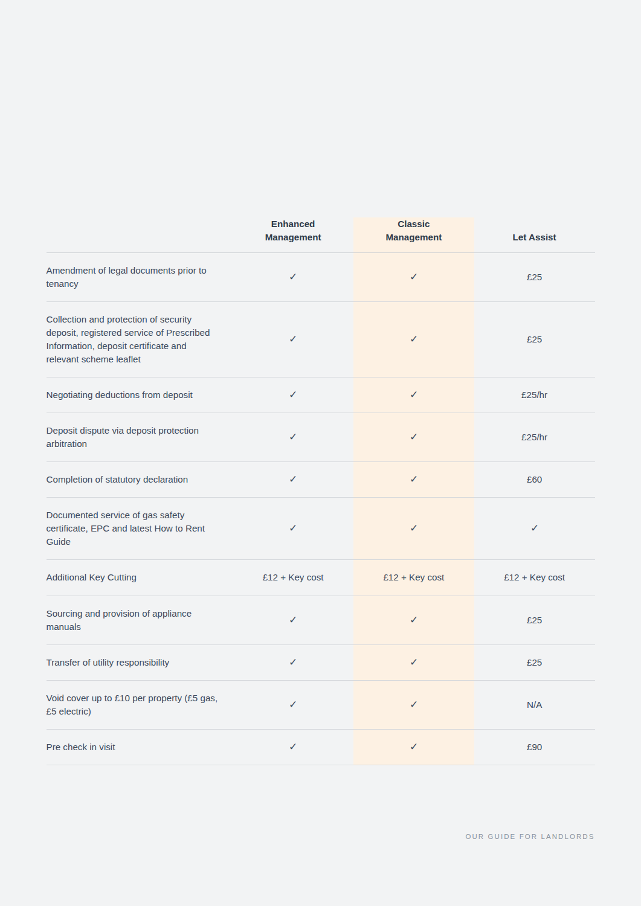Comparison of services included in Enhanced Management, Classic Management and Let Assist
| Service | Enhanced Management | Classic Management | Let Assist |
| --- | --- | --- | --- |
| Amendment of legal documents prior to tenancy | ✓ Included | ✓ Included | £25 |
| Collection and protection of security deposit, registered service of Prescribed Information, deposit certificate and relevant scheme leaflet | ✓ Included | ✓ Included | £25 |
| Negotiating deductions from deposit | ✓ Included | ✓ Included | £25/hr |
| Deposit dispute via deposit protection arbitration | ✓ Included | ✓ Included | £25/hr |
| Completion of statutory declaration | ✓ Included | ✓ Included | £60 |
| Documented service of gas safety certificate, EPC and latest How to Rent Guide | ✓ Included | ✓ Included | ✓ Included |
| Additional Key Cutting | £12 + Key cost | £12 + Key cost | £12 + Key cost |
| Sourcing and provision of appliance manuals | ✓ Included | ✓ Included | £25 |
| Transfer of utility responsibility | ✓ Included | ✓ Included | £25 |
| Void cover up to £10 per property (£5 gas, £5 electric) | ✓ Included | ✓ Included | N/A |
| Pre check in visit | ✓ Included | ✓ Included | £90 |
Our Guide for Landlords